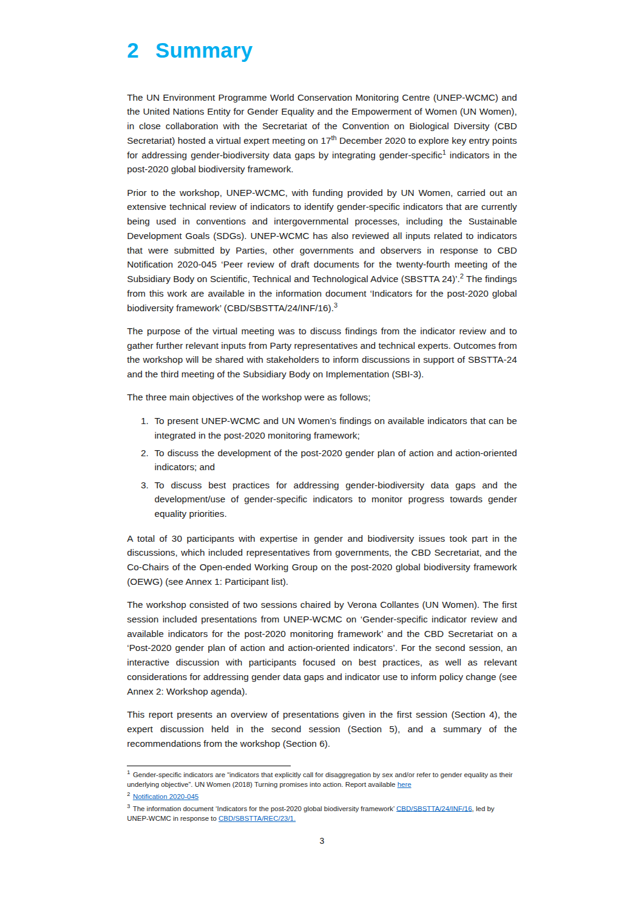2 Summary
The UN Environment Programme World Conservation Monitoring Centre (UNEP-WCMC) and the United Nations Entity for Gender Equality and the Empowerment of Women (UN Women), in close collaboration with the Secretariat of the Convention on Biological Diversity (CBD Secretariat) hosted a virtual expert meeting on 17th December 2020 to explore key entry points for addressing gender-biodiversity data gaps by integrating gender-specific1 indicators in the post-2020 global biodiversity framework.
Prior to the workshop, UNEP-WCMC, with funding provided by UN Women, carried out an extensive technical review of indicators to identify gender-specific indicators that are currently being used in conventions and intergovernmental processes, including the Sustainable Development Goals (SDGs). UNEP-WCMC has also reviewed all inputs related to indicators that were submitted by Parties, other governments and observers in response to CBD Notification 2020-045 ‘Peer review of draft documents for the twenty-fourth meeting of the Subsidiary Body on Scientific, Technical and Technological Advice (SBSTTA 24)’.2 The findings from this work are available in the information document ‘Indicators for the post-2020 global biodiversity framework’ (CBD/SBSTTA/24/INF/16).3
The purpose of the virtual meeting was to discuss findings from the indicator review and to gather further relevant inputs from Party representatives and technical experts. Outcomes from the workshop will be shared with stakeholders to inform discussions in support of SBSTTA-24 and the third meeting of the Subsidiary Body on Implementation (SBI-3).
The three main objectives of the workshop were as follows;
To present UNEP-WCMC and UN Women’s findings on available indicators that can be integrated in the post-2020 monitoring framework;
To discuss the development of the post-2020 gender plan of action and action-oriented indicators; and
To discuss best practices for addressing gender-biodiversity data gaps and the development/use of gender-specific indicators to monitor progress towards gender equality priorities.
A total of 30 participants with expertise in gender and biodiversity issues took part in the discussions, which included representatives from governments, the CBD Secretariat, and the Co-Chairs of the Open-ended Working Group on the post-2020 global biodiversity framework (OEWG) (see Annex 1: Participant list).
The workshop consisted of two sessions chaired by Verona Collantes (UN Women). The first session included presentations from UNEP-WCMC on ‘Gender-specific indicator review and available indicators for the post-2020 monitoring framework’ and the CBD Secretariat on a ‘Post-2020 gender plan of action and action-oriented indicators’. For the second session, an interactive discussion with participants focused on best practices, as well as relevant considerations for addressing gender data gaps and indicator use to inform policy change (see Annex 2: Workshop agenda).
This report presents an overview of presentations given in the first session (Section 4), the expert discussion held in the second session (Section 5), and a summary of the recommendations from the workshop (Section 6).
1 Gender-specific indicators are “indicators that explicitly call for disaggregation by sex and/or refer to gender equality as their underlying objective”. UN Women (2018) Turning promises into action. Report available here
2 Notification 2020-045
3 The information document ‘Indicators for the post-2020 global biodiversity framework’ CBD/SBSTTA/24/INF/16, led by UNEP-WCMC in response to CBD/SBSTTA/REC/23/1.
3